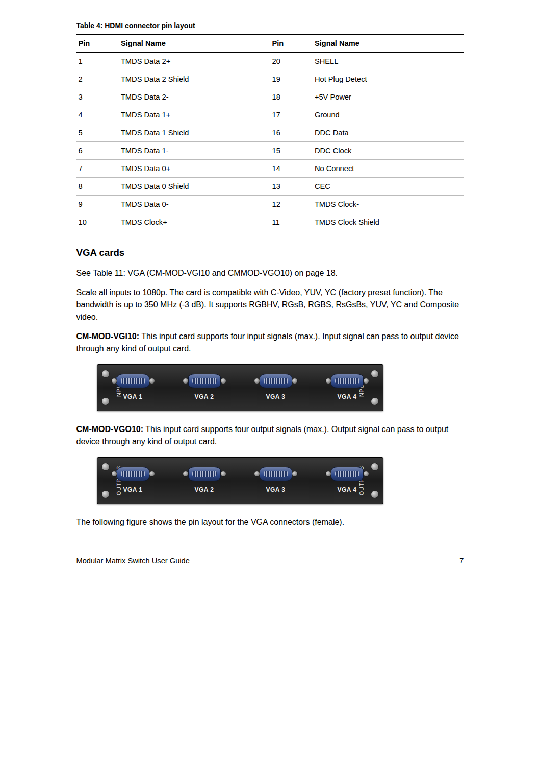Table 4: HDMI connector pin layout
| Pin | Signal Name | Pin | Signal Name |
| --- | --- | --- | --- |
| 1 | TMDS Data 2+ | 20 | SHELL |
| 2 | TMDS Data 2 Shield | 19 | Hot Plug Detect |
| 3 | TMDS Data 2- | 18 | +5V Power |
| 4 | TMDS Data 1+ | 17 | Ground |
| 5 | TMDS Data 1 Shield | 16 | DDC Data |
| 6 | TMDS Data 1- | 15 | DDC Clock |
| 7 | TMDS Data 0+ | 14 | No Connect |
| 8 | TMDS Data 0 Shield | 13 | CEC |
| 9 | TMDS Data 0- | 12 | TMDS Clock- |
| 10 | TMDS Clock+ | 11 | TMDS Clock Shield |
VGA cards
See Table 11: VGA (CM-MOD-VGI10 and CMMOD-VGO10) on page 18.
Scale all inputs to 1080p. The card is compatible with C-Video, YUV, YC (factory preset function). The bandwidth is up to 350 MHz (-3 dB). It supports RGBHV, RGsB, RGBS, RsGsBs, YUV, YC and Composite video.
CM-MOD-VGI10: This input card supports four input signals (max.). Input signal can pass to output device through any kind of output card.
INPUTS INPUTS
VGA 1
VGA 2
VGA 3
VGA 4
CM-MOD-VGO10: This input card supports four output signals (max.). Output signal can pass to output device through any kind of output card.
OUTPUTS OUTPUTS
VGA 1
VGA 2
VGA 3
VGA 4
The following figure shows the pin layout for the VGA connectors (female).
Modular Matrix Switch User Guide 7